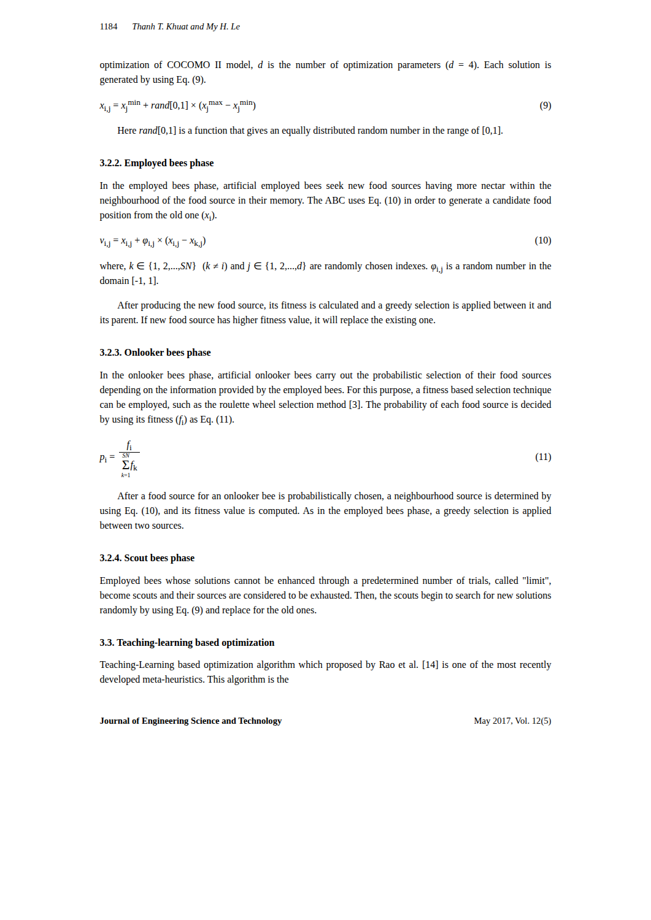1184 Thanh T. Khuat and My H. Le
optimization of COCOMO II model, d is the number of optimization parameters (d = 4). Each solution is generated by using Eq. (9).
xi,j = xjmin + rand[0,1] × (xjmax − xjmin) (9)
Here rand[0,1] is a function that gives an equally distributed random number in the range of [0,1].
3.2.2. Employed bees phase
In the employed bees phase, artificial employed bees seek new food sources having more nectar within the neighbourhood of the food source in their memory. The ABC uses Eq. (10) in order to generate a candidate food position from the old one (xi).
vi,j = xi,j + φi,j × (xi,j − xk,j) (10)
where, k ∈ {1, 2,...,SN} (k ≠ i) and j ∈ {1, 2,...,d} are randomly chosen indexes. φi,j is a random number in the domain [-1, 1].
After producing the new food source, its fitness is calculated and a greedy selection is applied between it and its parent. If new food source has higher fitness value, it will replace the existing one.
3.2.3. Onlooker bees phase
In the onlooker bees phase, artificial onlooker bees carry out the probabilistic selection of their food sources depending on the information provided by the employed bees. For this purpose, a fitness based selection technique can be employed, such as the roulette wheel selection method [3]. The probability of each food source is decided by using its fitness (fi) as Eq. (11).
pi = fi SN Σk=1 fk (11)
After a food source for an onlooker bee is probabilistically chosen, a neighbourhood source is determined by using Eq. (10), and its fitness value is computed. As in the employed bees phase, a greedy selection is applied between two sources.
3.2.4. Scout bees phase
Employed bees whose solutions cannot be enhanced through a predetermined number of trials, called "limit", become scouts and their sources are considered to be exhausted. Then, the scouts begin to search for new solutions randomly by using Eq. (9) and replace for the old ones.
3.3. Teaching-learning based optimization
Teaching-Learning based optimization algorithm which proposed by Rao et al. [14] is one of the most recently developed meta-heuristics. This algorithm is the
Journal of Engineering Science and Technology May 2017, Vol. 12(5)